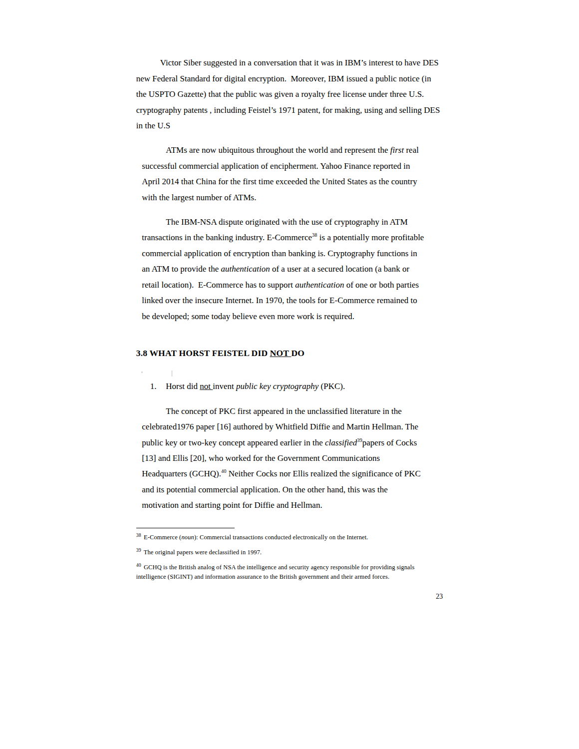Victor Siber suggested in a conversation that it was in IBM’s interest to have DES new Federal Standard for digital encryption. Moreover, IBM issued a public notice (in the USPTO Gazette) that the public was given a royalty free license under three U.S. cryptography patents , including Feistel’s 1971 patent, for making, using and selling DES in the U.S
ATMs are now ubiquitous throughout the world and represent the first real successful commercial application of encipherment. Yahoo Finance reported in April 2014 that China for the first time exceeded the United States as the country with the largest number of ATMs.
The IBM-NSA dispute originated with the use of cryptography in ATM transactions in the banking industry. E-Commerce38 is a potentially more profitable commercial application of encryption than banking is. Cryptography functions in an ATM to provide the authentication of a user at a secured location (a bank or retail location). E-Commerce has to support authentication of one or both parties linked over the insecure Internet. In 1970, the tools for E-Commerce remained to be developed; some today believe even more work is required.
3.8 WHAT HORST FEISTEL DID NOT DO
1. Horst did not invent public key cryptography (PKC).
The concept of PKC first appeared in the unclassified literature in the celebrated1976 paper [16] authored by Whitfield Diffie and Martin Hellman. The public key or two-key concept appeared earlier in the classified39papers of Cocks [13] and Ellis [20], who worked for the Government Communications Headquarters (GCHQ).40 Neither Cocks nor Ellis realized the significance of PKC and its potential commercial application. On the other hand, this was the motivation and starting point for Diffie and Hellman.
38 E-Commerce (noun): Commercial transactions conducted electronically on the Internet.
39 The original papers were declassified in 1997.
40 GCHQ is the British analog of NSA the intelligence and security agency responsible for providing signals intelligence (SIGINT) and information assurance to the British government and their armed forces.
23